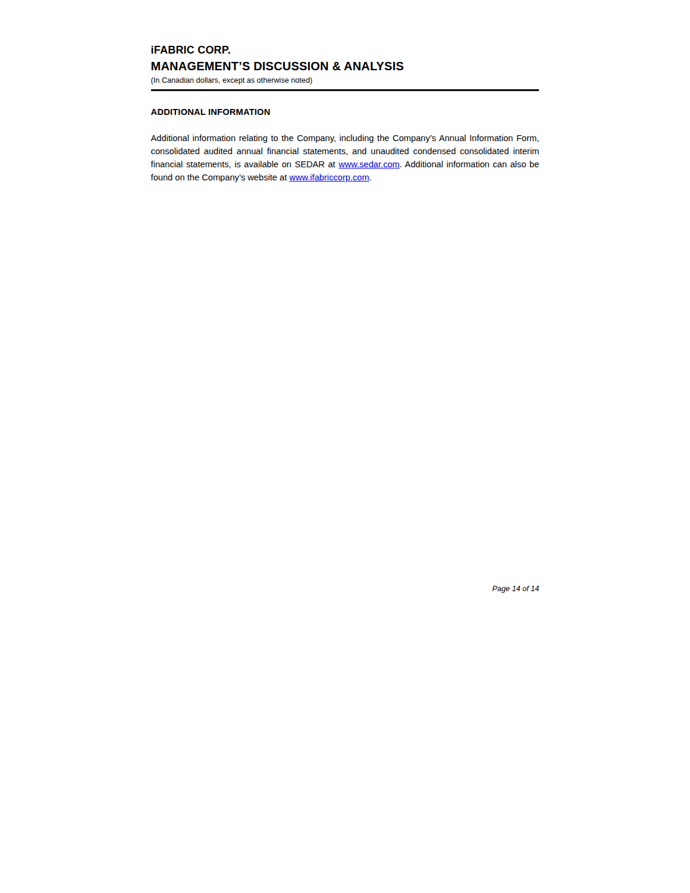iFABRIC CORP.
MANAGEMENT’S DISCUSSION & ANALYSIS
(In Canadian dollars, except as otherwise noted)
ADDITIONAL INFORMATION
Additional information relating to the Company, including the Company’s Annual Information Form, consolidated audited annual financial statements, and unaudited condensed consolidated interim financial statements, is available on SEDAR at www.sedar.com. Additional information can also be found on the Company’s website at www.ifabriccorp.com.
Page 14 of 14